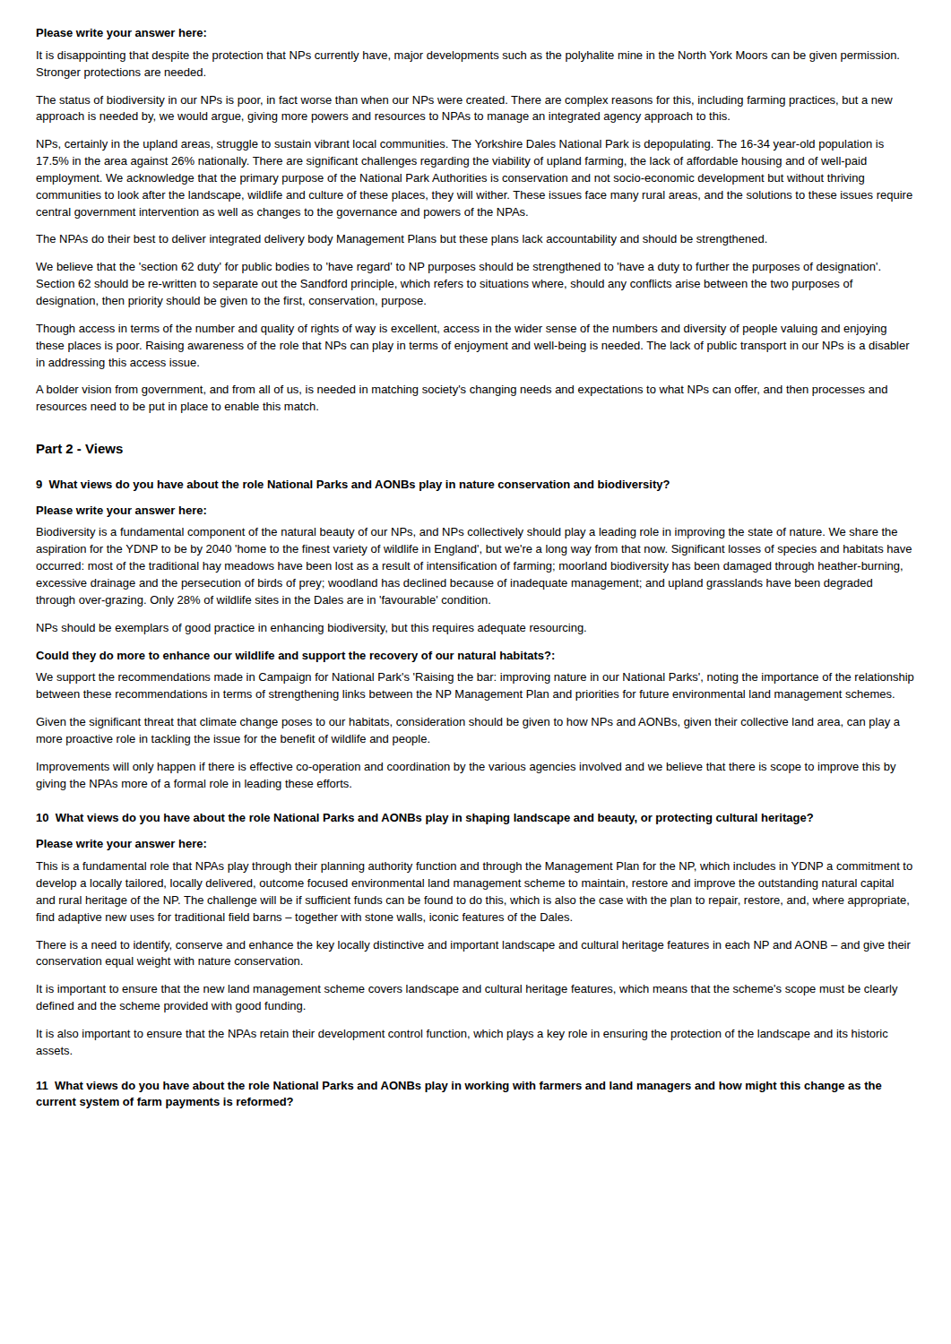Please write your answer here:
It is disappointing that despite the protection that NPs currently have, major developments such as the polyhalite mine in the North York Moors can be given permission. Stronger protections are needed.
The status of biodiversity in our NPs is poor, in fact worse than when our NPs were created. There are complex reasons for this, including farming practices, but a new approach is needed by, we would argue, giving more powers and resources to NPAs to manage an integrated agency approach to this.
NPs, certainly in the upland areas, struggle to sustain vibrant local communities. The Yorkshire Dales National Park is depopulating. The 16-34 year-old population is 17.5% in the area against 26% nationally. There are significant challenges regarding the viability of upland farming, the lack of affordable housing and of well-paid employment. We acknowledge that the primary purpose of the National Park Authorities is conservation and not socio-economic development but without thriving communities to look after the landscape, wildlife and culture of these places, they will wither. These issues face many rural areas, and the solutions to these issues require central government intervention as well as changes to the governance and powers of the NPAs.
The NPAs do their best to deliver integrated delivery body Management Plans but these plans lack accountability and should be strengthened.
We believe that the 'section 62 duty' for public bodies to 'have regard' to NP purposes should be strengthened to 'have a duty to further the purposes of designation'. Section 62 should be re-written to separate out the Sandford principle, which refers to situations where, should any conflicts arise between the two purposes of designation, then priority should be given to the first, conservation, purpose.
Though access in terms of the number and quality of rights of way is excellent, access in the wider sense of the numbers and diversity of people valuing and enjoying these places is poor. Raising awareness of the role that NPs can play in terms of enjoyment and well-being is needed. The lack of public transport in our NPs is a disabler in addressing this access issue.
A bolder vision from government, and from all of us, is needed in matching society's changing needs and expectations to what NPs can offer, and then processes and resources need to be put in place to enable this match.
Part 2 - Views
9 What views do you have about the role National Parks and AONBs play in nature conservation and biodiversity?
Please write your answer here:
Biodiversity is a fundamental component of the natural beauty of our NPs, and NPs collectively should play a leading role in improving the state of nature. We share the aspiration for the YDNP to be by 2040 'home to the finest variety of wildlife in England', but we're a long way from that now. Significant losses of species and habitats have occurred: most of the traditional hay meadows have been lost as a result of intensification of farming; moorland biodiversity has been damaged through heather-burning, excessive drainage and the persecution of birds of prey; woodland has declined because of inadequate management; and upland grasslands have been degraded through over-grazing. Only 28% of wildlife sites in the Dales are in 'favourable' condition.
NPs should be exemplars of good practice in enhancing biodiversity, but this requires adequate resourcing.
Could they do more to enhance our wildlife and support the recovery of our natural habitats?:
We support the recommendations made in Campaign for National Park's 'Raising the bar: improving nature in our National Parks', noting the importance of the relationship between these recommendations in terms of strengthening links between the NP Management Plan and priorities for future environmental land management schemes.
Given the significant threat that climate change poses to our habitats, consideration should be given to how NPs and AONBs, given their collective land area, can play a more proactive role in tackling the issue for the benefit of wildlife and people.
Improvements will only happen if there is effective co-operation and coordination by the various agencies involved and we believe that there is scope to improve this by giving the NPAs more of a formal role in leading these efforts.
10 What views do you have about the role National Parks and AONBs play in shaping landscape and beauty, or protecting cultural heritage?
Please write your answer here:
This is a fundamental role that NPAs play through their planning authority function and through the Management Plan for the NP, which includes in YDNP a commitment to develop a locally tailored, locally delivered, outcome focused environmental land management scheme to maintain, restore and improve the outstanding natural capital and rural heritage of the NP. The challenge will be if sufficient funds can be found to do this, which is also the case with the plan to repair, restore, and, where appropriate, find adaptive new uses for traditional field barns – together with stone walls, iconic features of the Dales.
There is a need to identify, conserve and enhance the key locally distinctive and important landscape and cultural heritage features in each NP and AONB – and give their conservation equal weight with nature conservation.
It is important to ensure that the new land management scheme covers landscape and cultural heritage features, which means that the scheme's scope must be clearly defined and the scheme provided with good funding.
It is also important to ensure that the NPAs retain their development control function, which plays a key role in ensuring the protection of the landscape and its historic assets.
11 What views do you have about the role National Parks and AONBs play in working with farmers and land managers and how might this change as the current system of farm payments is reformed?